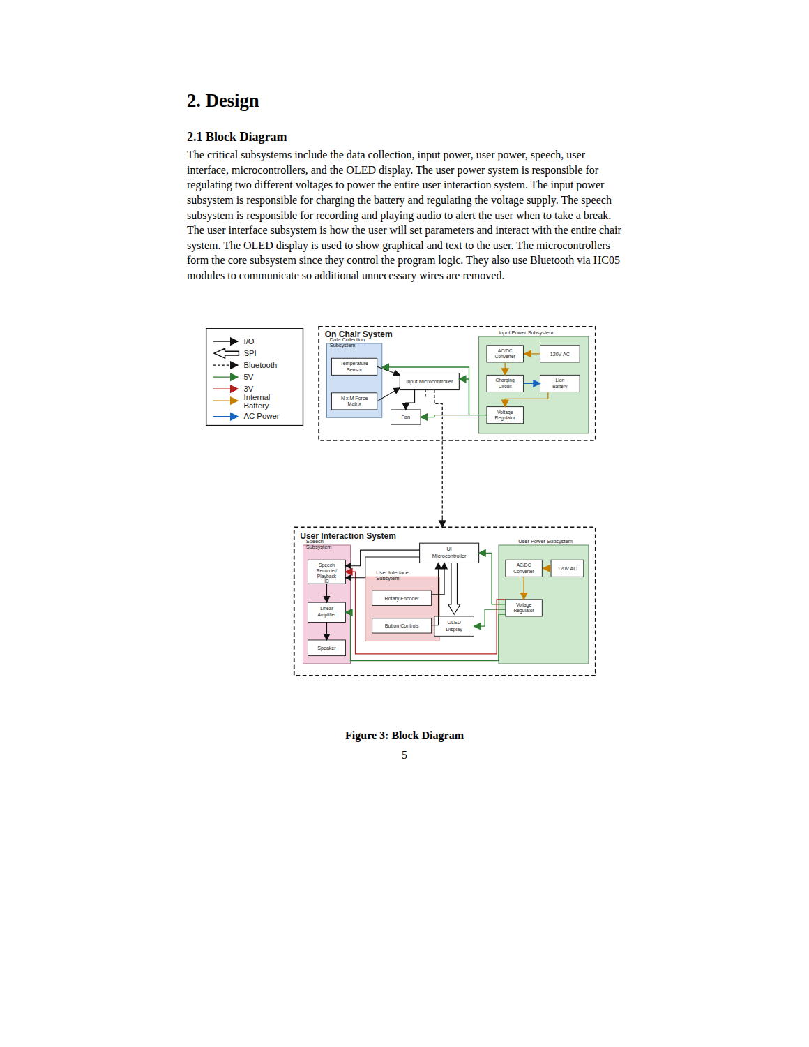2. Design
2.1 Block Diagram
The critical subsystems include the data collection, input power, user power, speech, user interface, microcontrollers, and the OLED display. The user power system is responsible for regulating two different voltages to power the entire user interaction system. The input power subsystem is responsible for charging the battery and regulating the voltage supply. The speech subsystem is responsible for recording and playing audio to alert the user when to take a break. The user interface subsystem is how the user will set parameters and interact with the entire chair system. The OLED display is used to show graphical and text to the user. The microcontrollers form the core subsystem since they control the program logic. They also use Bluetooth via HC05 modules to communicate so additional unnecessary wires are removed.
I/O SPI Bluetooth 5V 3V Internal Battery AC Power On Chair System Data Collection Subsystem Temperature Sensor N x M Force Matrix Input Microcontroller Fan Input Power Subsystem AC/DC Converter 120V AC Charging Circuit Lion Battery Voltage Regulator User Interaction System Speech Subsystem Speech Recorder/ Playback IC Linear Amplifier Speaker User Interface Subsytem Rotary Encoder Button Controls UI Microcontroller OLED Display User Power Subsystem AC/DC Converter 120V AC Voltage Regulator
Figure 3: Block Diagram
5